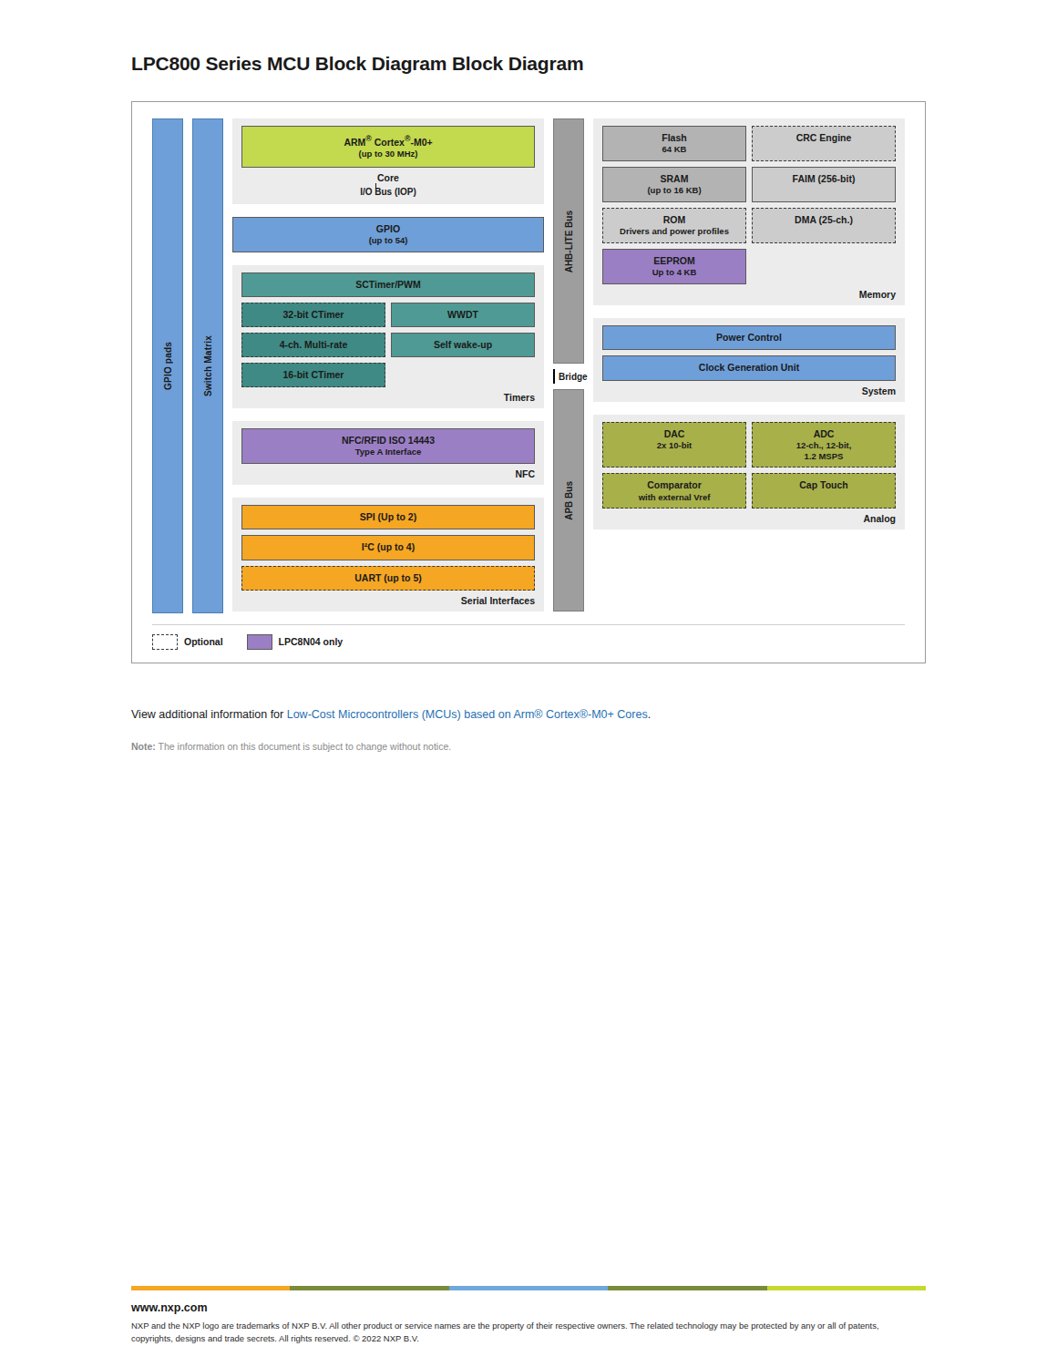LPC800 Series MCU Block Diagram Block Diagram
GPIO pads
Switch Matrix
ARM® Cortex®-M0+(up to 30 MHz)
Core
I/O Bus (IOP)
GPIO(up to 54)
SCTimer/PWM
32-bit CTimer
WWDT
4-ch. Multi-rate
Self wake-up
16-bit CTimer
Timers
NFC/RFID ISO 14443Type A Interface
NFC
SPI (Up to 2)
I²C (up to 4)
UART (up to 5)
Serial Interfaces
AHB-LITE Bus
Bridge
APB Bus
Flash64 KB
CRC Engine
SRAM(up to 16 KB)
FAIM (256-bit)
ROMDrivers and power profiles
DMA (25-ch.)
EEPROMUp to 4 KB
Memory
Power Control
Clock Generation Unit
System
DAC2x 10-bit
ADC12-ch., 12-bit,
1.2 MSPS
Comparatorwith external Vref
Cap Touch
Analog
Optional
LPC8N04 only
View additional information for Low-Cost Microcontrollers (MCUs) based on Arm® Cortex®-M0+ Cores.
Note: The information on this document is subject to change without notice.
www.nxp.com
NXP and the NXP logo are trademarks of NXP B.V. All other product or service names are the property of their respective owners. The related technology may be protected by any or all of patents, copyrights, designs and trade secrets. All rights reserved. © 2022 NXP B.V.